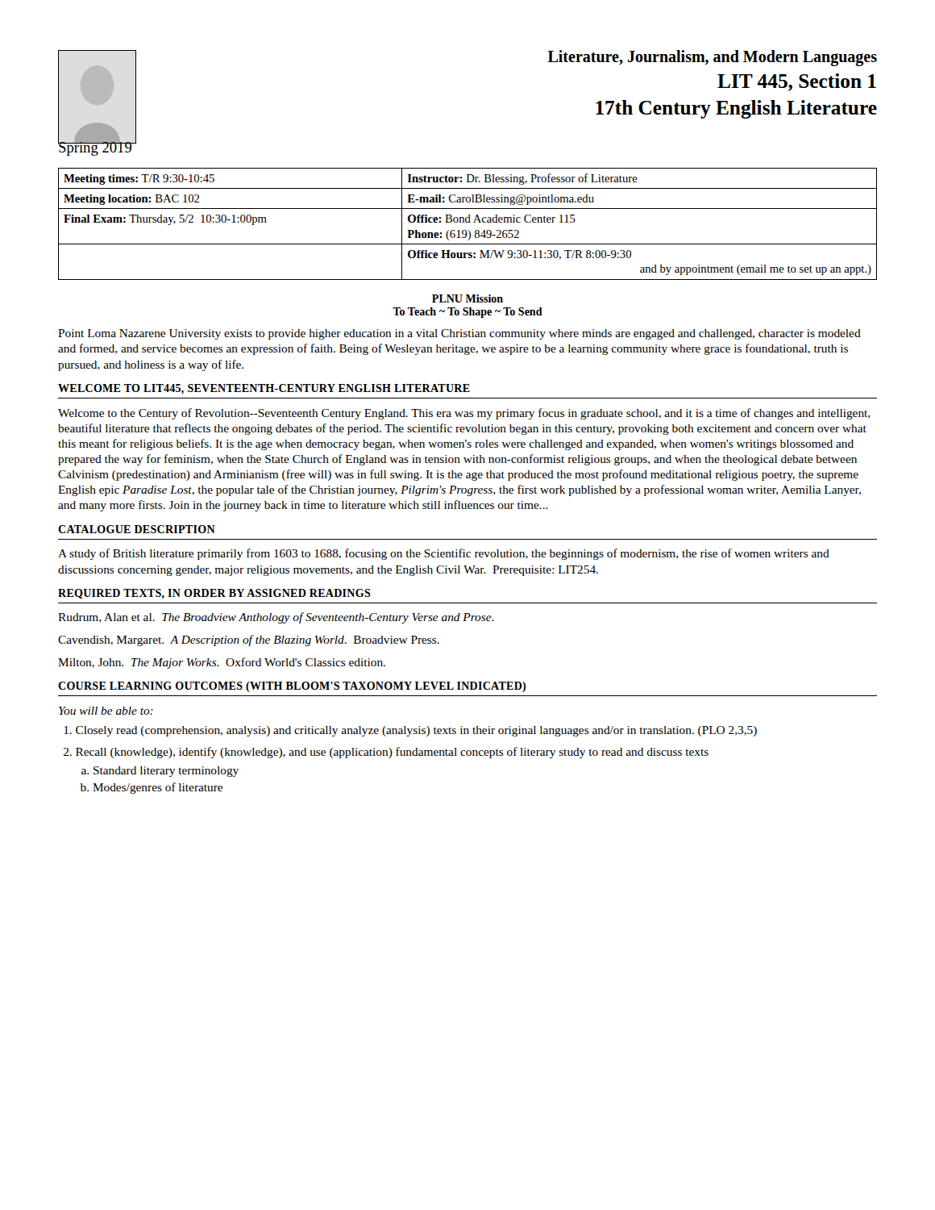Literature, Journalism, and Modern Languages
LIT 445, Section 1
17th Century English Literature
Spring 2019
| Meeting times: T/R 9:30-10:45 | Instructor: Dr. Blessing, Professor of Literature |
| Meeting location: BAC 102 | E-mail: CarolBlessing@pointloma.edu |
| Final Exam: Thursday, 5/2 10:30-1:00pm | Office: Bond Academic Center 115 Phone: (619) 849-2652 |
| | Office Hours: M/W 9:30-11:30, T/R 8:00-9:30 and by appointment (email me to set up an appt.) |
PLNU Mission
To Teach ~ To Shape ~ To Send
Point Loma Nazarene University exists to provide higher education in a vital Christian community where minds are engaged and challenged, character is modeled and formed, and service becomes an expression of faith. Being of Wesleyan heritage, we aspire to be a learning community where grace is foundational, truth is pursued, and holiness is a way of life.
Welcome to LIT445, Seventeenth-Century English Literature
Welcome to the Century of Revolution--Seventeenth Century England. This era was my primary focus in graduate school, and it is a time of changes and intelligent, beautiful literature that reflects the ongoing debates of the period. The scientific revolution began in this century, provoking both excitement and concern over what this meant for religious beliefs. It is the age when democracy began, when women's roles were challenged and expanded, when women's writings blossomed and prepared the way for feminism, when the State Church of England was in tension with non-conformist religious groups, and when the theological debate between Calvinism (predestination) and Arminianism (free will) was in full swing. It is the age that produced the most profound meditational religious poetry, the supreme English epic Paradise Lost, the popular tale of the Christian journey, Pilgrim's Progress, the first work published by a professional woman writer, Aemilia Lanyer, and many more firsts. Join in the journey back in time to literature which still influences our time...
Catalogue Description
A study of British literature primarily from 1603 to 1688, focusing on the Scientific revolution, the beginnings of modernism, the rise of women writers and discussions concerning gender, major religious movements, and the English Civil War. Prerequisite: LIT254.
Required Texts, in order by assigned readings
Rudrum, Alan et al. The Broadview Anthology of Seventeenth-Century Verse and Prose.
Cavendish, Margaret. A Description of the Blazing World. Broadview Press.
Milton, John. The Major Works. Oxford World's Classics edition.
Course Learning Outcomes (with Bloom's Taxonomy Level Indicated)
You will be able to:
Closely read (comprehension, analysis) and critically analyze (analysis) texts in their original languages and/or in translation. (PLO 2,3,5)
Recall (knowledge), identify (knowledge), and use (application) fundamental concepts of literary study to read and discuss texts
Standard literary terminology
Modes/genres of literature